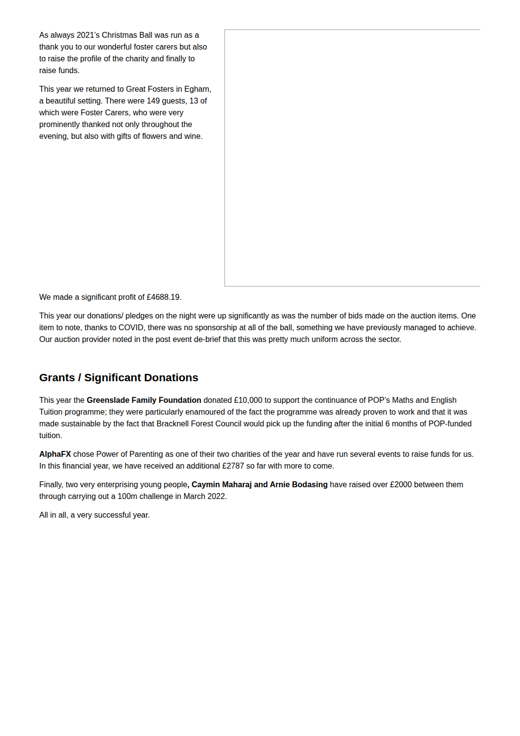As always 2021’s Christmas Ball was run as a thank you to our wonderful foster carers but also to raise the profile of the charity and finally to raise funds.
This year we returned to Great Fosters in Egham, a beautiful setting. There were 149 guests, 13 of which were Foster Carers, who were very prominently thanked not only throughout the evening, but also with gifts of flowers and wine.
We made a significant profit of £4688.19.
This year our donations/ pledges on the night were up significantly as was the number of bids made on the auction items. One item to note, thanks to COVID, there was no sponsorship at all of the ball, something we have previously managed to achieve. Our auction provider noted in the post event de-brief that this was pretty much uniform across the sector.
Grants / Significant Donations
This year the Greenslade Family Foundation donated £10,000 to support the continuance of POP’s Maths and English Tuition programme; they were particularly enamoured of the fact the programme was already proven to work and that it was made sustainable by the fact that Bracknell Forest Council would pick up the funding after the initial 6 months of POP-funded tuition.
AlphaFX chose Power of Parenting as one of their two charities of the year and have run several events to raise funds for us. In this financial year, we have received an additional £2787 so far with more to come.
Finally, two very enterprising young people, Caymin Maharaj and Arnie Bodasing have raised over £2000 between them through carrying out a 100m challenge in March 2022.
All in all, a very successful year.